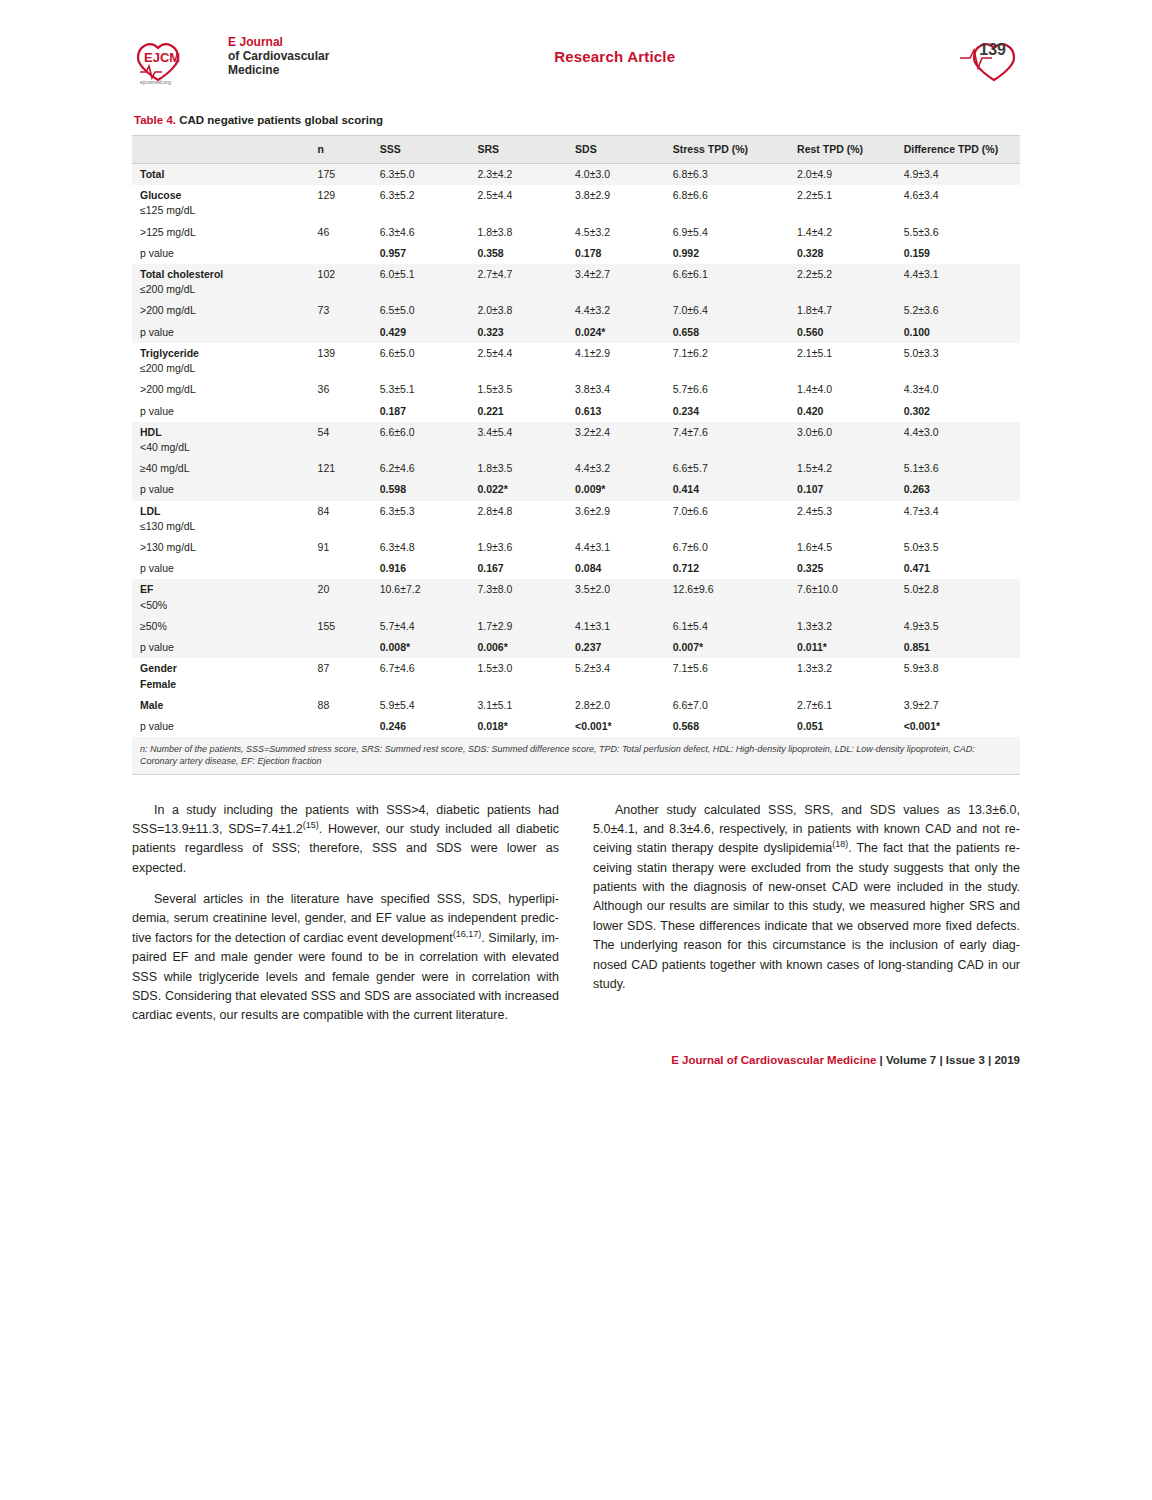EJCM ejcvsmed.org
E Journal
of Cardiovascular
Medicine
Research Article
139
Table 4. CAD negative patients global scoring
| | n | SSS | SRS | SDS | Stress TPD (%) | Rest TPD (%) | Difference TPD (%) |
| --- | --- | --- | --- | --- | --- | --- | --- |
| Total | 175 | 6.3±5.0 | 2.3±4.2 | 4.0±3.0 | 6.8±6.3 | 2.0±4.9 | 4.9±3.4 |
| Glucose ≤125 mg/dL | 129 | 6.3±5.2 | 2.5±4.4 | 3.8±2.9 | 6.8±6.6 | 2.2±5.1 | 4.6±3.4 |
| >125 mg/dL | 46 | 6.3±4.6 | 1.8±3.8 | 4.5±3.2 | 6.9±5.4 | 1.4±4.2 | 5.5±3.6 |
| p value | | 0.957 | 0.358 | 0.178 | 0.992 | 0.328 | 0.159 |
| Total cholesterol ≤200 mg/dL | 102 | 6.0±5.1 | 2.7±4.7 | 3.4±2.7 | 6.6±6.1 | 2.2±5.2 | 4.4±3.1 |
| >200 mg/dL | 73 | 6.5±5.0 | 2.0±3.8 | 4.4±3.2 | 7.0±6.4 | 1.8±4.7 | 5.2±3.6 |
| p value | | 0.429 | 0.323 | 0.024* | 0.658 | 0.560 | 0.100 |
| Triglyceride ≤200 mg/dL | 139 | 6.6±5.0 | 2.5±4.4 | 4.1±2.9 | 7.1±6.2 | 2.1±5.1 | 5.0±3.3 |
| >200 mg/dL | 36 | 5.3±5.1 | 1.5±3.5 | 3.8±3.4 | 5.7±6.6 | 1.4±4.0 | 4.3±4.0 |
| p value | | 0.187 | 0.221 | 0.613 | 0.234 | 0.420 | 0.302 |
| HDL <40 mg/dL | 54 | 6.6±6.0 | 3.4±5.4 | 3.2±2.4 | 7.4±7.6 | 3.0±6.0 | 4.4±3.0 |
| ≥40 mg/dL | 121 | 6.2±4.6 | 1.8±3.5 | 4.4±3.2 | 6.6±5.7 | 1.5±4.2 | 5.1±3.6 |
| p value | | 0.598 | 0.022* | 0.009* | 0.414 | 0.107 | 0.263 |
| LDL ≤130 mg/dL | 84 | 6.3±5.3 | 2.8±4.8 | 3.6±2.9 | 7.0±6.6 | 2.4±5.3 | 4.7±3.4 |
| >130 mg/dL | 91 | 6.3±4.8 | 1.9±3.6 | 4.4±3.1 | 6.7±6.0 | 1.6±4.5 | 5.0±3.5 |
| p value | | 0.916 | 0.167 | 0.084 | 0.712 | 0.325 | 0.471 |
| EF <50% | 20 | 10.6±7.2 | 7.3±8.0 | 3.5±2.0 | 12.6±9.6 | 7.6±10.0 | 5.0±2.8 |
| ≥50% | 155 | 5.7±4.4 | 1.7±2.9 | 4.1±3.1 | 6.1±5.4 | 1.3±3.2 | 4.9±3.5 |
| p value | | 0.008* | 0.006* | 0.237 | 0.007* | 0.011* | 0.851 |
| Gender Female | 87 | 6.7±4.6 | 1.5±3.0 | 5.2±3.4 | 7.1±5.6 | 1.3±3.2 | 5.9±3.8 |
| Male | 88 | 5.9±5.4 | 3.1±5.1 | 2.8±2.0 | 6.6±7.0 | 2.7±6.1 | 3.9±2.7 |
| p value | | 0.246 | 0.018* | <0.001* | 0.568 | 0.051 | <0.001* |
n: Number of the patients, SSS=Summed stress score, SRS: Summed rest score, SDS: Summed difference score, TPD: Total perfusion defect, HDL: High-density lipoprotein, LDL: Low-density lipoprotein, CAD: Coronary artery disease, EF: Ejection fraction
In a study including the patients with SSS>4, diabetic patients had SSS=13.9±11.3, SDS=7.4±1.2(15). However, our study included all diabetic patients regardless of SSS; therefore, SSS and SDS were lower as expected.
Several articles in the literature have specified SSS, SDS, hyperlipidemia, serum creatinine level, gender, and EF value as independent predictive factors for the detection of cardiac event development(16,17). Similarly, impaired EF and male gender were found to be in correlation with elevated SSS while triglyceride levels and female gender were in correlation with SDS. Considering that elevated SSS and SDS are associated with increased cardiac events, our results are compatible with the current literature.
Another study calculated SSS, SRS, and SDS values as 13.3±6.0, 5.0±4.1, and 8.3±4.6, respectively, in patients with known CAD and not receiving statin therapy despite dyslipidemia(18). The fact that the patients receiving statin therapy were excluded from the study suggests that only the patients with the diagnosis of new-onset CAD were included in the study. Although our results are similar to this study, we measured higher SRS and lower SDS. These differences indicate that we observed more fixed defects. The underlying reason for this circumstance is the inclusion of early diagnosed CAD patients together with known cases of long-standing CAD in our study.
E Journal of Cardiovascular Medicine | Volume 7 | Issue 3 | 2019